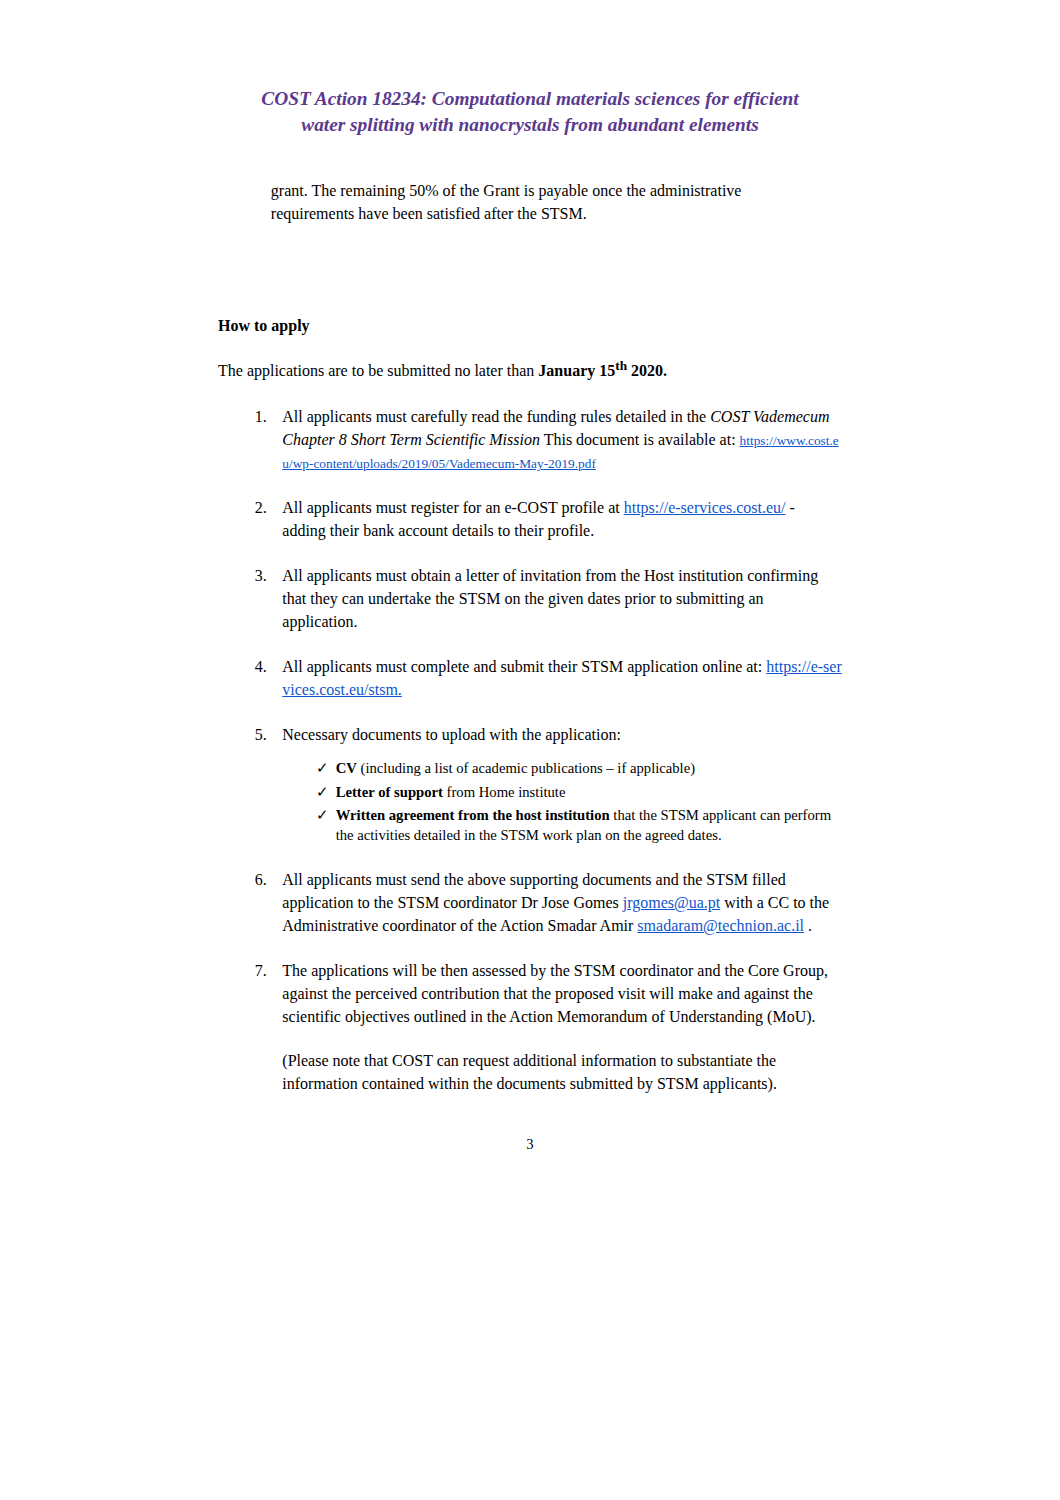COST Action 18234: Computational materials sciences for efficient
water splitting with nanocrystals from abundant elements
grant. The remaining 50% of the Grant is payable once the administrative requirements have been satisfied after the STSM.
How to apply
The applications are to be submitted no later than January 15th 2020.
All applicants must carefully read the funding rules detailed in the COST Vademecum Chapter 8 Short Term Scientific Mission This document is available at: https://www.cost.eu/wp-content/uploads/2019/05/Vademecum-May-2019.pdf
All applicants must register for an e-COST profile at https://e-services.cost.eu/ - adding their bank account details to their profile.
All applicants must obtain a letter of invitation from the Host institution confirming that they can undertake the STSM on the given dates prior to submitting an application.
All applicants must complete and submit their STSM application online at: https://e-services.cost.eu/stsm.
Necessary documents to upload with the application:
CV (including a list of academic publications – if applicable)
Letter of support from Home institute
Written agreement from the host institution that the STSM applicant can perform the activities detailed in the STSM work plan on the agreed dates.
All applicants must send the above supporting documents and the STSM filled application to the STSM coordinator Dr Jose Gomes jrgomes@ua.pt with a CC to the Administrative coordinator of the Action Smadar Amir smadaram@technion.ac.il .
The applications will be then assessed by the STSM coordinator and the Core Group, against the perceived contribution that the proposed visit will make and against the scientific objectives outlined in the Action Memorandum of Understanding (MoU).
(Please note that COST can request additional information to substantiate the information contained within the documents submitted by STSM applicants).
3